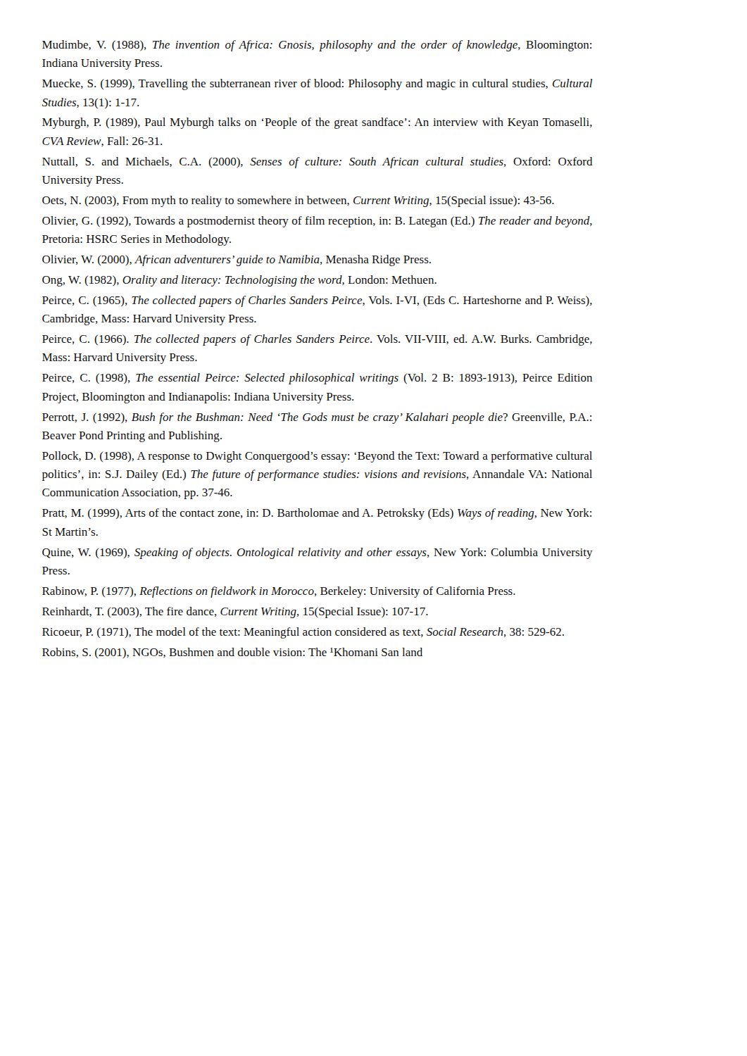Mudimbe, V. (1988), The invention of Africa: Gnosis, philosophy and the order of knowledge, Bloomington: Indiana University Press.
Muecke, S. (1999), Travelling the subterranean river of blood: Philosophy and magic in cultural studies, Cultural Studies, 13(1): 1-17.
Myburgh, P. (1989), Paul Myburgh talks on ‘People of the great sandface’: An interview with Keyan Tomaselli, CVA Review, Fall: 26-31.
Nuttall, S. and Michaels, C.A. (2000), Senses of culture: South African cultural studies, Oxford: Oxford University Press.
Oets, N. (2003), From myth to reality to somewhere in between, Current Writing, 15(Special issue): 43-56.
Olivier, G. (1992), Towards a postmodernist theory of film reception, in: B. Lategan (Ed.) The reader and beyond, Pretoria: HSRC Series in Methodology.
Olivier, W. (2000), African adventurers’ guide to Namibia, Menasha Ridge Press.
Ong, W. (1982), Orality and literacy: Technologising the word, London: Methuen.
Peirce, C. (1965), The collected papers of Charles Sanders Peirce, Vols. I-VI, (Eds C. Harteshorne and P. Weiss), Cambridge, Mass: Harvard University Press.
Peirce, C. (1966). The collected papers of Charles Sanders Peirce. Vols. VII-VIII, ed. A.W. Burks. Cambridge, Mass: Harvard University Press.
Peirce, C. (1998), The essential Peirce: Selected philosophical writings (Vol. 2 B: 1893-1913), Peirce Edition Project, Bloomington and Indianapolis: Indiana University Press.
Perrott, J. (1992), Bush for the Bushman: Need ‘The Gods must be crazy’ Kalahari people die? Greenville, P.A.: Beaver Pond Printing and Publishing.
Pollock, D. (1998), A response to Dwight Conquergood’s essay: ‘Beyond the Text: Toward a performative cultural politics’, in: S.J. Dailey (Ed.) The future of performance studies: visions and revisions, Annandale VA: National Communication Association, pp. 37-46.
Pratt, M. (1999), Arts of the contact zone, in: D. Bartholomae and A. Petroksky (Eds) Ways of reading, New York: St Martin’s.
Quine, W. (1969), Speaking of objects. Ontological relativity and other essays, New York: Columbia University Press.
Rabinow, P. (1977), Reflections on fieldwork in Morocco, Berkeley: University of California Press.
Reinhardt, T. (2003), The fire dance, Current Writing, 15(Special Issue): 107-17.
Ricoeur, P. (1971), The model of the text: Meaningful action considered as text, Social Research, 38: 529-62.
Robins, S. (2001), NGOs, Bushmen and double vision: The ¹Khomani San land